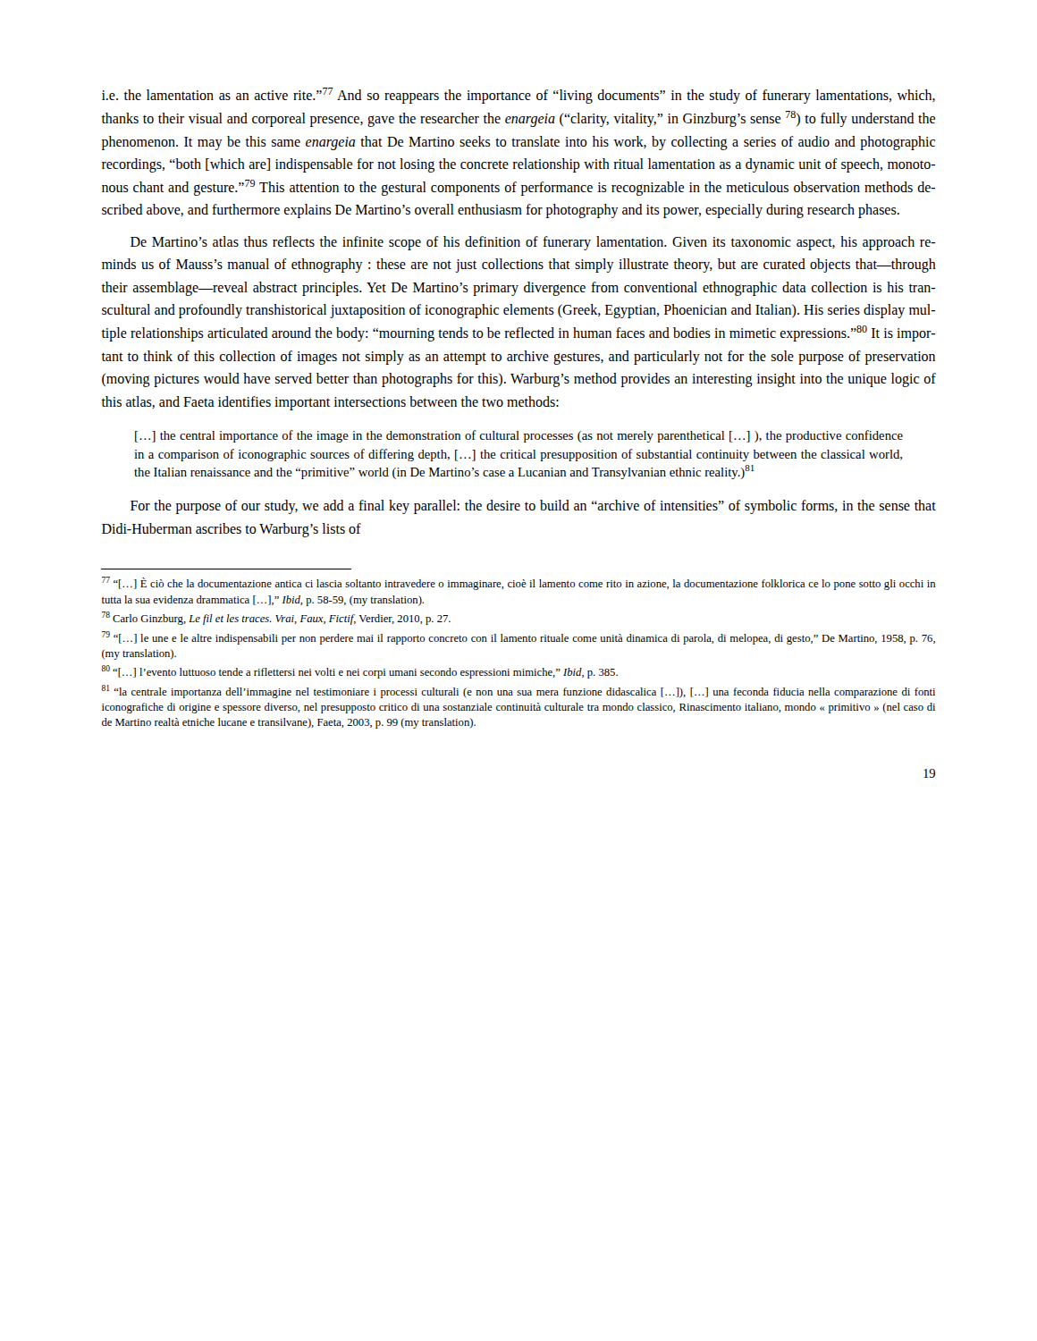i.e. the lamentation as an active rite.”77 And so reappears the importance of “living documents” in the study of funerary lamentations, which, thanks to their visual and corporeal presence, gave the researcher the enargeia (“clarity, vitality,” in Ginzburg’s sense 78) to fully understand the phenomenon. It may be this same enargeia that De Martino seeks to translate into his work, by collecting a series of audio and photographic recordings, “both [which are] indispensable for not losing the concrete relationship with ritual lamentation as a dynamic unit of speech, monotonous chant and gesture.”79 This attention to the gestural components of performance is recognizable in the meticulous observation methods described above, and furthermore explains De Martino’s overall enthusiasm for photography and its power, especially during research phases.
De Martino’s atlas thus reflects the infinite scope of his definition of funerary lamentation. Given its taxonomic aspect, his approach reminds us of Mauss’s manual of ethnography : these are not just collections that simply illustrate theory, but are curated objects that—through their assemblage—reveal abstract principles. Yet De Martino’s primary divergence from conventional ethnographic data collection is his transcultural and profoundly transhistorical juxtaposition of iconographic elements (Greek, Egyptian, Phoenician and Italian). His series display multiple relationships articulated around the body: “mourning tends to be reflected in human faces and bodies in mimetic expressions.”80 It is important to think of this collection of images not simply as an attempt to archive gestures, and particularly not for the sole purpose of preservation (moving pictures would have served better than photographs for this). Warburg’s method provides an interesting insight into the unique logic of this atlas, and Faeta identifies important intersections between the two methods:
[…] the central importance of the image in the demonstration of cultural processes (as not merely parenthetical […] ), the productive confidence in a comparison of iconographic sources of differing depth, […] the critical presupposition of substantial continuity between the classical world, the Italian renaissance and the “primitive” world (in De Martino’s case a Lucanian and Transylvanian ethnic reality.)81
For the purpose of our study, we add a final key parallel: the desire to build an “archive of intensities” of symbolic forms, in the sense that Didi-Huberman ascribes to Warburg’s lists of
77 “[…] È ciò che la documentazione antica ci lascia soltanto intravedere o immaginare, cioè il lamento come rito in azione, la documentazione folklorica ce lo pone sotto gli occhi in tutta la sua evidenza drammatica […],” Ibid, p. 58-59, (my translation).
78 Carlo Ginzburg, Le fil et les traces. Vrai, Faux, Fictif, Verdier, 2010, p. 27.
79 “[…] le une e le altre indispensabili per non perdere mai il rapporto concreto con il lamento rituale come unità dinamica di parola, di melopea, di gesto,” De Martino, 1958, p. 76, (my translation).
80 “[…] l’evento luttuoso tende a riflettersi nei volti e nei corpi umani secondo espressioni mimiche,” Ibid, p. 385.
81 “la centrale importanza dell’immagine nel testimoniare i processi culturali (e non una sua mera funzione didascalica […]), […] una feconda fiducia nella comparazione di fonti iconografiche di origine e spessore diverso, nel presupposto critico di una sostanziale continuità culturale tra mondo classico, Rinascimento italiano, mondo « primitivo » (nel caso di de Martino realtà etniche lucane e transilvane), Faeta, 2003, p. 99 (my translation).
19